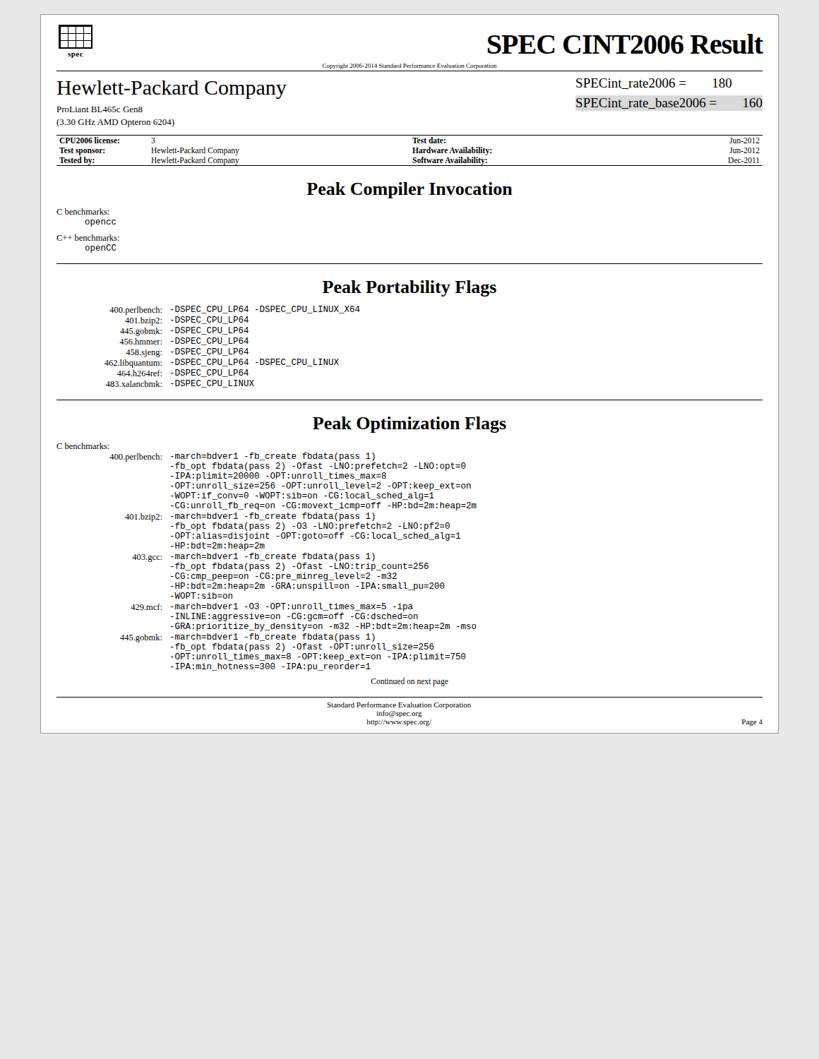spec
SPEC CINT2006 Result
Copyright 2006-2014 Standard Performance Evaluation Corporation
Hewlett-Packard Company
ProLiant BL465c Gen8
(3.30 GHz AMD Opteron 6204)
SPECint_rate2006 = 180
SPECint_rate_base2006 = 160
| CPU2006 license: | 3 | Test date: | Jun-2012 |
| Test sponsor: | Hewlett-Packard Company | Hardware Availability: | Jun-2012 |
| Tested by: | Hewlett-Packard Company | Software Availability: | Dec-2011 |
Peak Compiler Invocation
C benchmarks:
opencc
C++ benchmarks:
openCC
Peak Portability Flags
400.perlbench:
-DSPEC_CPU_LP64 -DSPEC_CPU_LINUX_X64
401.bzip2:
-DSPEC_CPU_LP64
445.gobmk:
-DSPEC_CPU_LP64
456.hmmer:
-DSPEC_CPU_LP64
458.sjeng:
-DSPEC_CPU_LP64
462.libquantum:
-DSPEC_CPU_LP64 -DSPEC_CPU_LINUX
464.h264ref:
-DSPEC_CPU_LP64
483.xalancbmk:
-DSPEC_CPU_LINUX
Peak Optimization Flags
C benchmarks:
400.perlbench:
-march=bdver1 -fb_create fbdata(pass 1) -fb_opt fbdata(pass 2) -Ofast -LNO:prefetch=2 -LNO:opt=0 -IPA:plimit=20000 -OPT:unroll_times_max=8 -OPT:unroll_size=256 -OPT:unroll_level=2 -OPT:keep_ext=on -WOPT:if_conv=0 -WOPT:sib=on -CG:local_sched_alg=1 -CG:unroll_fb_req=on -CG:movext_icmp=off -HP:bd=2m:heap=2m
401.bzip2:
-march=bdver1 -fb_create fbdata(pass 1) -fb_opt fbdata(pass 2) -O3 -LNO:prefetch=2 -LNO:pf2=0 -OPT:alias=disjoint -OPT:goto=off -CG:local_sched_alg=1 -HP:bdt=2m:heap=2m
403.gcc:
-march=bdver1 -fb_create fbdata(pass 1) -fb_opt fbdata(pass 2) -Ofast -LNO:trip_count=256 -CG:cmp_peep=on -CG:pre_minreg_level=2 -m32 -HP:bdt=2m:heap=2m -GRA:unspill=on -IPA:small_pu=200 -WOPT:sib=on
429.mcf:
-march=bdver1 -O3 -OPT:unroll_times_max=5 -ipa -INLINE:aggressive=on -CG:gcm=off -CG:dsched=on -GRA:prioritize_by_density=on -m32 -HP:bdt=2m:heap=2m -mso
445.gobmk:
-march=bdver1 -fb_create fbdata(pass 1) -fb_opt fbdata(pass 2) -Ofast -OPT:unroll_size=256 -OPT:unroll_times_max=8 -OPT:keep_ext=on -IPA:plimit=750 -IPA:min_hotness=300 -IPA:pu_reorder=1
Continued on next page
Standard Performance Evaluation Corporation
info@spec.org
http://www.spec.org/
Page 4